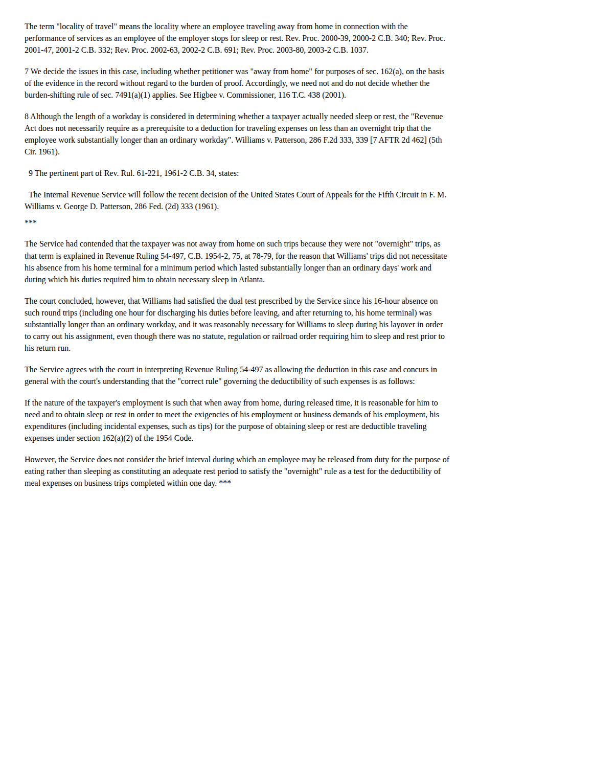The term "locality of travel" means the locality where an employee traveling away from home in connection with the performance of services as an employee of the employer stops for sleep or rest. Rev. Proc. 2000-39, 2000-2 C.B. 340; Rev. Proc. 2001-47, 2001-2 C.B. 332; Rev. Proc. 2002-63, 2002-2 C.B. 691; Rev. Proc. 2003-80, 2003-2 C.B. 1037.
7 We decide the issues in this case, including whether petitioner was "away from home" for purposes of sec. 162(a), on the basis of the evidence in the record without regard to the burden of proof. Accordingly, we need not and do not decide whether the burden-shifting rule of sec. 7491(a)(1) applies. See Higbee v. Commissioner, 116 T.C. 438 (2001).
8 Although the length of a workday is considered in determining whether a taxpayer actually needed sleep or rest, the "Revenue Act does not necessarily require as a prerequisite to a deduction for traveling expenses on less than an overnight trip that the employee work substantially longer than an ordinary workday". Williams v. Patterson, 286 F.2d 333, 339 [7 AFTR 2d 462] (5th Cir. 1961).
9 The pertinent part of Rev. Rul. 61-221, 1961-2 C.B. 34, states:
The Internal Revenue Service will follow the recent decision of the United States Court of Appeals for the Fifth Circuit in F. M. Williams v. George D. Patterson, 286 Fed. (2d) 333 (1961).
***
The Service had contended that the taxpayer was not away from home on such trips because they were not "overnight" trips, as that term is explained in Revenue Ruling 54-497, C.B. 1954-2, 75, at 78-79, for the reason that Williams' trips did not necessitate his absence from his home terminal for a minimum period which lasted substantially longer than an ordinary days' work and during which his duties required him to obtain necessary sleep in Atlanta.
The court concluded, however, that Williams had satisfied the dual test prescribed by the Service since his 16-hour absence on such round trips (including one hour for discharging his duties before leaving, and after returning to, his home terminal) was substantially longer than an ordinary workday, and it was reasonably necessary for Williams to sleep during his layover in order to carry out his assignment, even though there was no statute, regulation or railroad order requiring him to sleep and rest prior to his return run.
The Service agrees with the court in interpreting Revenue Ruling 54-497 as allowing the deduction in this case and concurs in general with the court's understanding that the "correct rule" governing the deductibility of such expenses is as follows:
If the nature of the taxpayer's employment is such that when away from home, during released time, it is reasonable for him to need and to obtain sleep or rest in order to meet the exigencies of his employment or business demands of his employment, his expenditures (including incidental expenses, such as tips) for the purpose of obtaining sleep or rest are deductible traveling expenses under section 162(a)(2) of the 1954 Code.
However, the Service does not consider the brief interval during which an employee may be released from duty for the purpose of eating rather than sleeping as constituting an adequate rest period to satisfy the "overnight" rule as a test for the deductibility of meal expenses on business trips completed within one day. ***